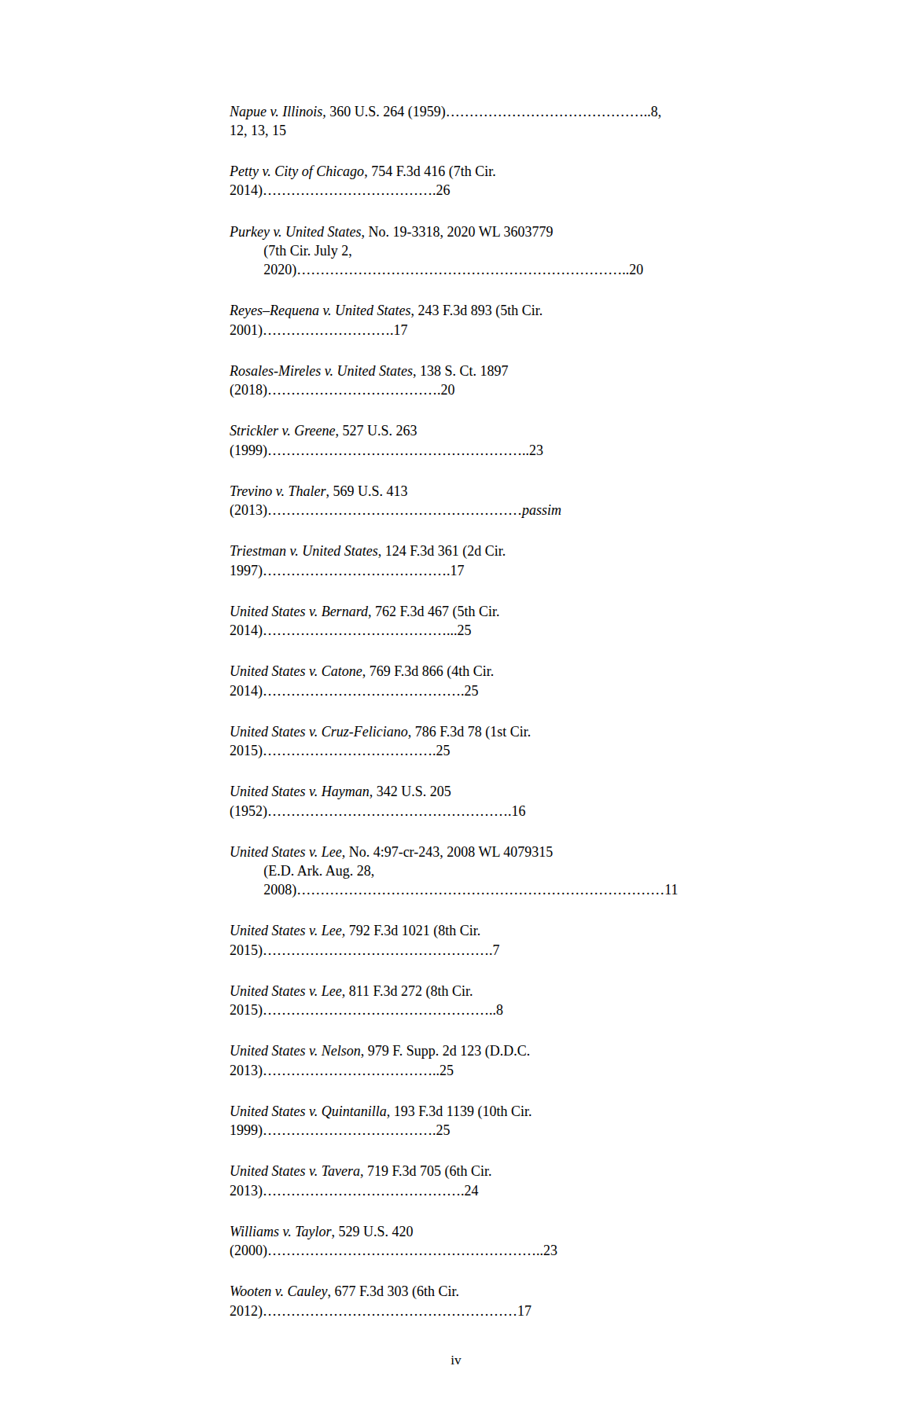Napue v. Illinois, 360 U.S. 264 (1959)……………………………………..8, 12, 13, 15
Petty v. City of Chicago, 754 F.3d 416 (7th Cir. 2014)……………………………….26
Purkey v. United States, No. 19-3318, 2020 WL 3603779 (7th Cir. July 2, 2020)……………………………………………………………..20
Reyes–Requena v. United States, 243 F.3d 893 (5th Cir. 2001)……………………….17
Rosales-Mireles v. United States, 138 S. Ct. 1897 (2018)……………………………….20
Strickler v. Greene, 527 U.S. 263 (1999)………………………………………………..23
Trevino v. Thaler, 569 U.S. 413 (2013)………………………………………………passim
Triestman v. United States, 124 F.3d 361 (2d Cir. 1997)………………………………….17
United States v. Bernard, 762 F.3d 467 (5th Cir. 2014)…………………………………...25
United States v. Catone, 769 F.3d 866 (4th Cir. 2014)…………………………………….25
United States v. Cruz-Feliciano, 786 F.3d 78 (1st Cir. 2015)……………………………….25
United States v. Hayman, 342 U.S. 205 (1952)…………………………………………….16
United States v. Lee, No. 4:97-cr-243, 2008 WL 4079315 (E.D. Ark. Aug. 28, 2008)……………………………………………………………………11
United States v. Lee, 792 F.3d 1021 (8th Cir. 2015)………………………………………….7
United States v. Lee, 811 F.3d 272 (8th Cir. 2015)…………………………………………..8
United States v. Nelson, 979 F. Supp. 2d 123 (D.D.C. 2013)………………………………..25
United States v. Quintanilla, 193 F.3d 1139 (10th Cir. 1999)……………………………….25
United States v. Tavera, 719 F.3d 705 (6th Cir. 2013)…………………………………….24
Williams v. Taylor, 529 U.S. 420 (2000)…………………………………………………..23
Wooten v. Cauley, 677 F.3d 303 (6th Cir. 2012)………………………………………………17
iv